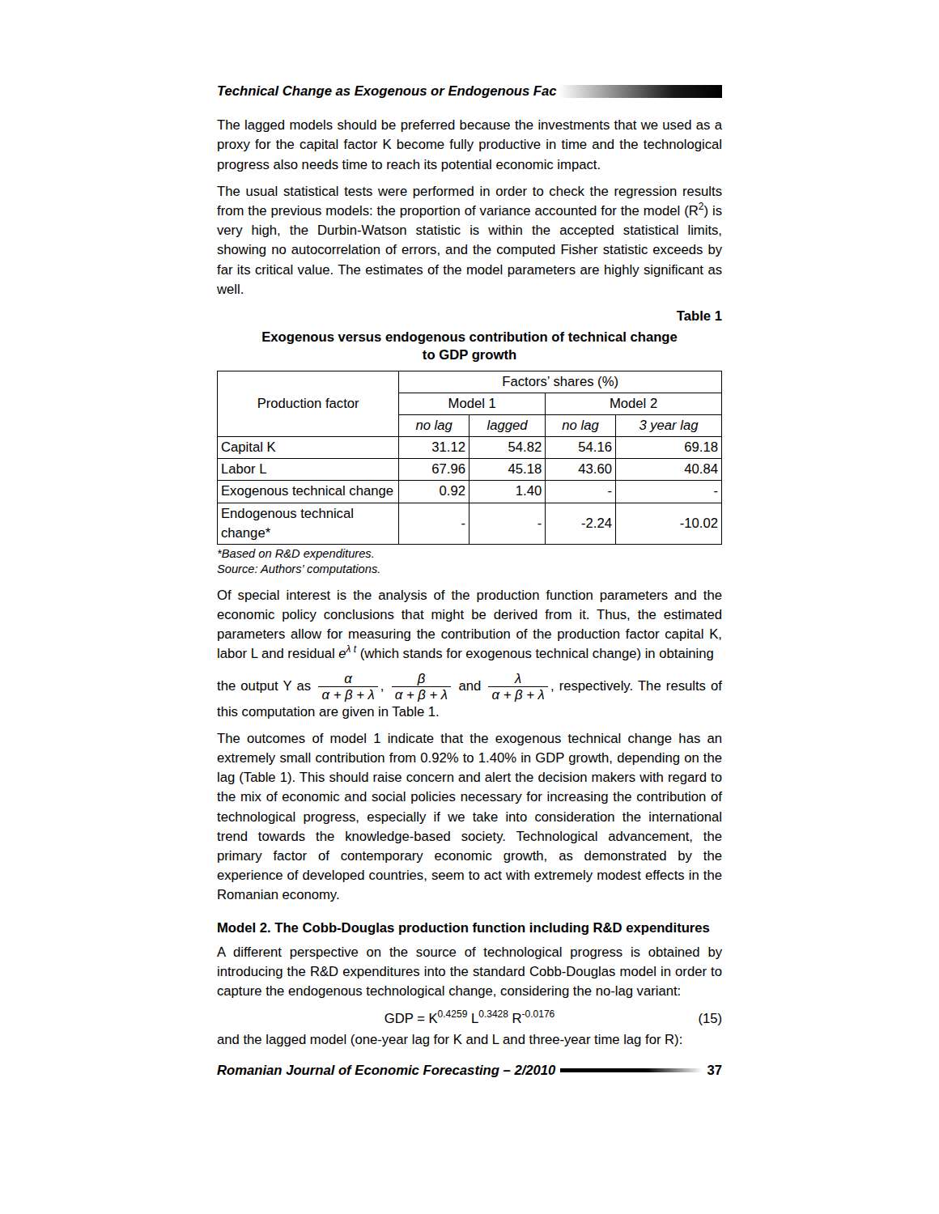Technical Change as Exogenous or Endogenous Fac
The lagged models should be preferred because the investments that we used as a proxy for the capital factor K become fully productive in time and the technological progress also needs time to reach its potential economic impact.
The usual statistical tests were performed in order to check the regression results from the previous models: the proportion of variance accounted for the model (R2) is very high, the Durbin-Watson statistic is within the accepted statistical limits, showing no autocorrelation of errors, and the computed Fisher statistic exceeds by far its critical value. The estimates of the model parameters are highly significant as well.
Table 1
Exogenous versus endogenous contribution of technical change
to GDP growth
| Production factor | Factors’ shares (%) |
| --- | --- |
| Model 1 | Model 2 |
| no lag | lagged | no lag | 3 year lag |
| Capital K | 31.12 | 54.82 | 54.16 | 69.18 |
| Labor L | 67.96 | 45.18 | 43.60 | 40.84 |
| Exogenous technical change | 0.92 | 1.40 | - | - |
| Endogenous technical change* | - | - | -2.24 | -10.02 |
*Based on R&D expenditures.
Source: Authors’ computations.
Of special interest is the analysis of the production function parameters and the economic policy conclusions that might be derived from it. Thus, the estimated parameters allow for measuring the contribution of the production factor capital K, labor L and residual eλ t (which stands for exogenous technical change) in obtaining
the output Y as αα + β + λ, βα + β + λ and λα + β + λ, respectively. The results of this computation are given in Table 1.
The outcomes of model 1 indicate that the exogenous technical change has an extremely small contribution from 0.92% to 1.40% in GDP growth, depending on the lag (Table 1). This should raise concern and alert the decision makers with regard to the mix of economic and social policies necessary for increasing the contribution of technological progress, especially if we take into consideration the international trend towards the knowledge-based society. Technological advancement, the primary factor of contemporary economic growth, as demonstrated by the experience of developed countries, seem to act with extremely modest effects in the Romanian economy.
Model 2. The Cobb-Douglas production function including R&D expenditures
A different perspective on the source of technological progress is obtained by introducing the R&D expenditures into the standard Cobb-Douglas model in order to capture the endogenous technological change, considering the no-lag variant:
GDP = K0.4259 L0.3428 R-0.0176 (15)
and the lagged model (one-year lag for K and L and three-year time lag for R):
Romanian Journal of Economic Forecasting – 2/2010 37